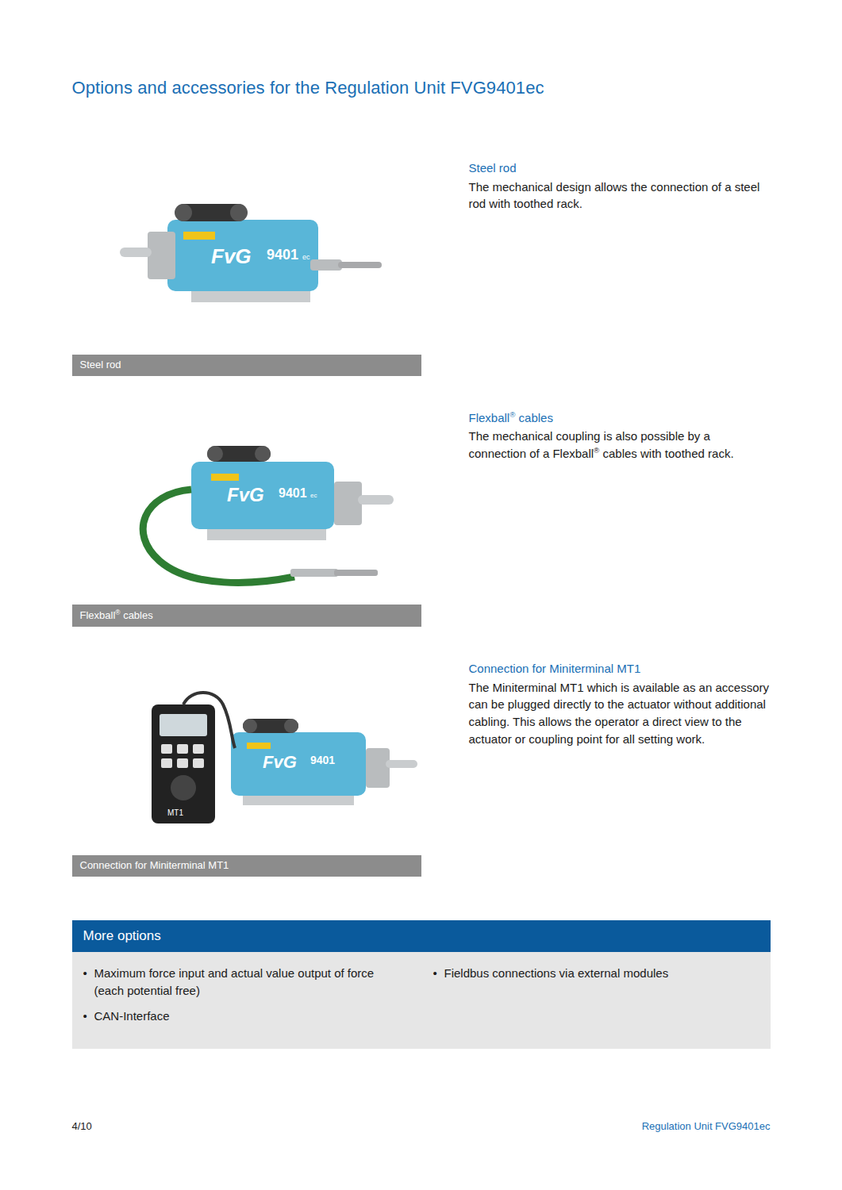Options and accessories for the Regulation Unit FVG9401ec
Steel rod
Steel rod
The mechanical design allows the connection of a steel rod with toothed rack.
Flexball® cables
Flexball® cables
The mechanical coupling is also possible by a connection of a Flexball® cables with toothed rack.
Connection for Miniterminal MT1
Connection for Miniterminal MT1
The Miniterminal MT1 which is available as an accessory can be plugged directly to the actuator without additional cabling. This allows the operator a direct view to the actuator or coupling point for all setting work.
More options
Maximum force input and actual value output of force
(each potential free)
CAN-Interface
Fieldbus connections via external modules
4/10
Regulation Unit FVG9401ec